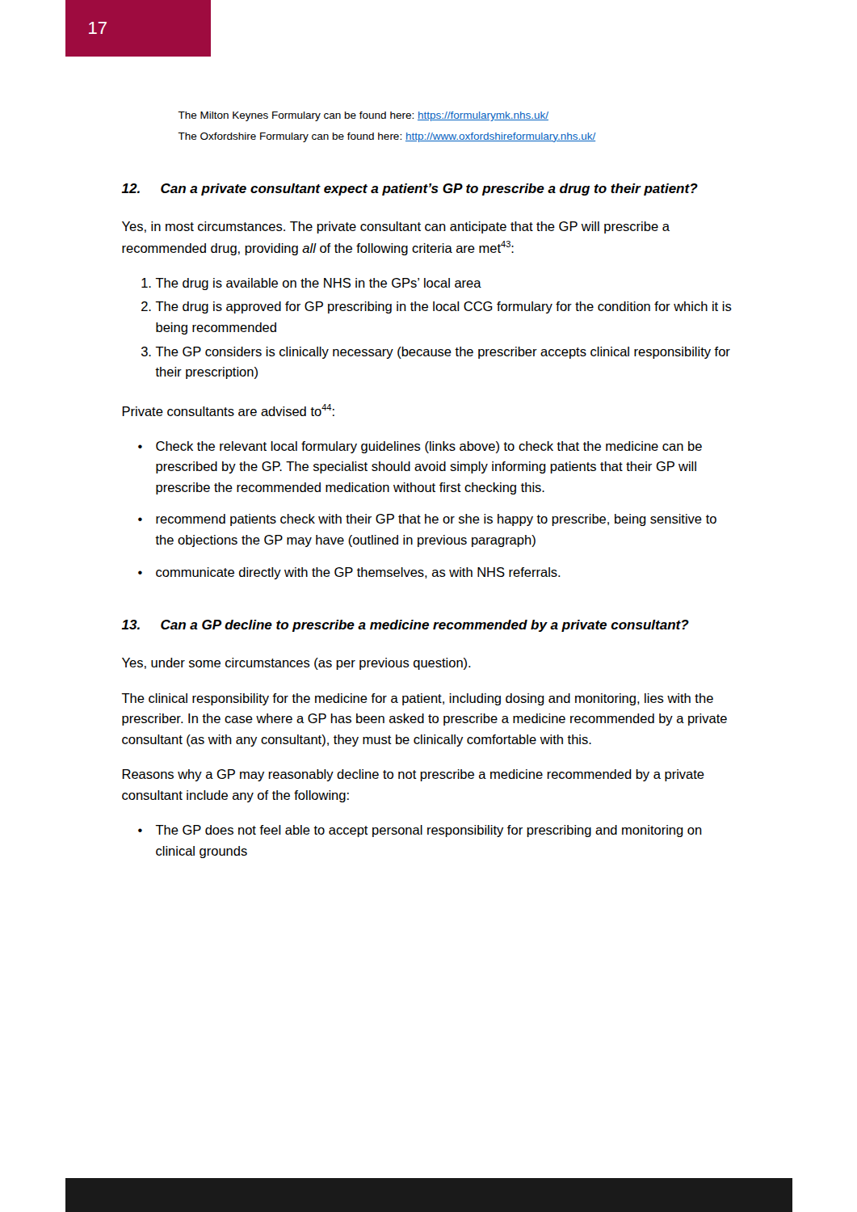17
The Milton Keynes Formulary can be found here: https://formularymk.nhs.uk/
The Oxfordshire Formulary can be found here: http://www.oxfordshireformulary.nhs.uk/
12. Can a private consultant expect a patient’s GP to prescribe a drug to their patient?
Yes, in most circumstances. The private consultant can anticipate that the GP will prescribe a recommended drug, providing all of the following criteria are met43:
The drug is available on the NHS in the GPs’ local area
The drug is approved for GP prescribing in the local CCG formulary for the condition for which it is being recommended
The GP considers is clinically necessary (because the prescriber accepts clinical responsibility for their prescription)
Private consultants are advised to44:
Check the relevant local formulary guidelines (links above) to check that the medicine can be prescribed by the GP. The specialist should avoid simply informing patients that their GP will prescribe the recommended medication without first checking this.
recommend patients check with their GP that he or she is happy to prescribe, being sensitive to the objections the GP may have (outlined in previous paragraph)
communicate directly with the GP themselves, as with NHS referrals.
13. Can a GP decline to prescribe a medicine recommended by a private consultant?
Yes, under some circumstances (as per previous question).
The clinical responsibility for the medicine for a patient, including dosing and monitoring, lies with the prescriber. In the case where a GP has been asked to prescribe a medicine recommended by a private consultant (as with any consultant), they must be clinically comfortable with this.
Reasons why a GP may reasonably decline to not prescribe a medicine recommended by a private consultant include any of the following:
The GP does not feel able to accept personal responsibility for prescribing and monitoring on clinical grounds